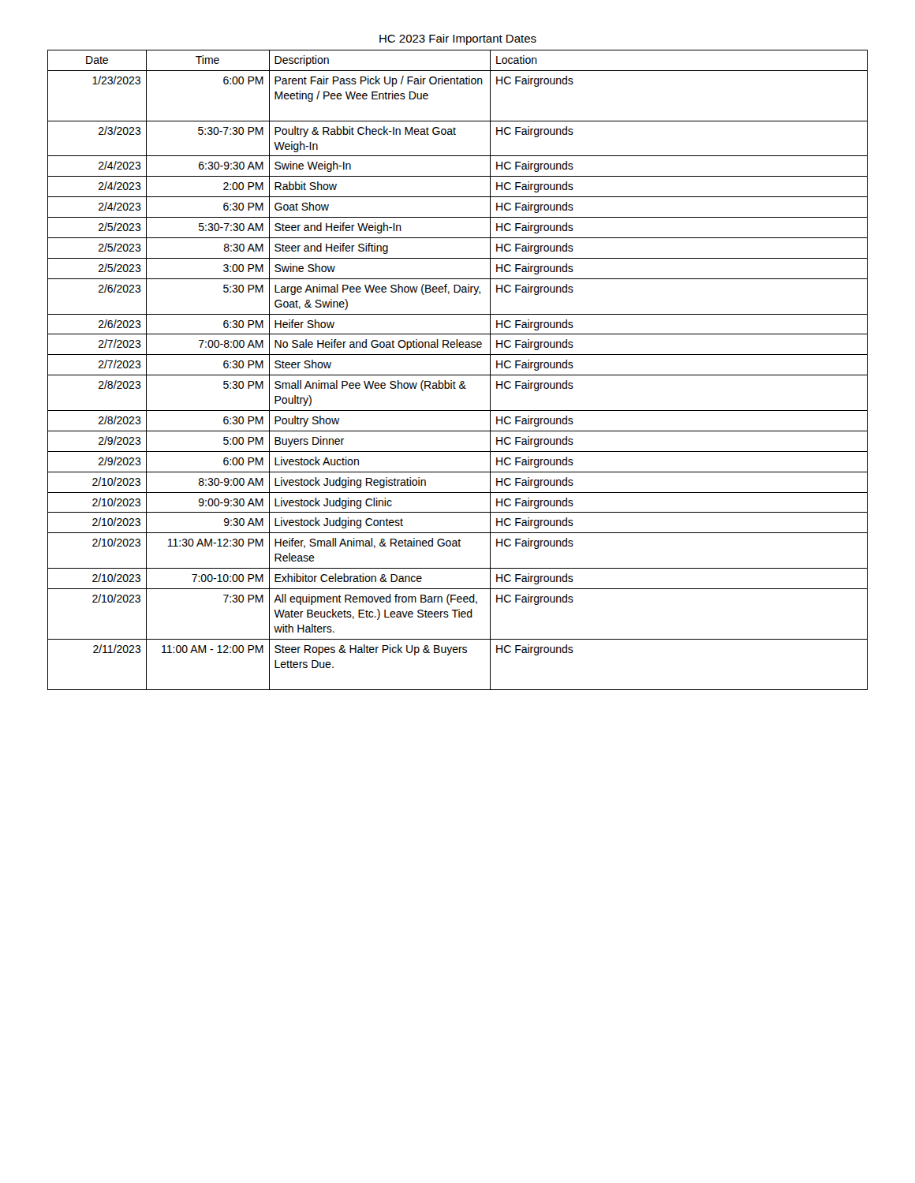HC 2023 Fair Important Dates
| Date | Time | Description | Location |
| --- | --- | --- | --- |
| 1/23/2023 | 6:00 PM | Parent Fair Pass Pick Up / Fair Orientation Meeting / Pee Wee Entries Due | HC Fairgrounds |
| 2/3/2023 | 5:30-7:30 PM | Poultry & Rabbit Check-In Meat Goat Weigh-In | HC Fairgrounds |
| 2/4/2023 | 6:30-9:30 AM | Swine Weigh-In | HC Fairgrounds |
| 2/4/2023 | 2:00 PM | Rabbit Show | HC Fairgrounds |
| 2/4/2023 | 6:30 PM | Goat Show | HC Fairgrounds |
| 2/5/2023 | 5:30-7:30 AM | Steer and Heifer Weigh-In | HC Fairgrounds |
| 2/5/2023 | 8:30 AM | Steer and Heifer Sifting | HC Fairgrounds |
| 2/5/2023 | 3:00 PM | Swine Show | HC Fairgrounds |
| 2/6/2023 | 5:30 PM | Large Animal Pee Wee Show (Beef, Dairy, Goat, & Swine) | HC Fairgrounds |
| 2/6/2023 | 6:30 PM | Heifer Show | HC Fairgrounds |
| 2/7/2023 | 7:00-8:00 AM | No Sale Heifer and Goat Optional Release | HC Fairgrounds |
| 2/7/2023 | 6:30 PM | Steer Show | HC Fairgrounds |
| 2/8/2023 | 5:30 PM | Small Animal Pee Wee Show (Rabbit & Poultry) | HC Fairgrounds |
| 2/8/2023 | 6:30 PM | Poultry Show | HC Fairgrounds |
| 2/9/2023 | 5:00 PM | Buyers Dinner | HC Fairgrounds |
| 2/9/2023 | 6:00 PM | Livestock Auction | HC Fairgrounds |
| 2/10/2023 | 8:30-9:00 AM | Livestock Judging Registratioin | HC Fairgrounds |
| 2/10/2023 | 9:00-9:30 AM | Livestock Judging Clinic | HC Fairgrounds |
| 2/10/2023 | 9:30 AM | Livestock Judging Contest | HC Fairgrounds |
| 2/10/2023 | 11:30 AM-12:30 PM | Heifer, Small Animal, & Retained Goat Release | HC Fairgrounds |
| 2/10/2023 | 7:00-10:00 PM | Exhibitor Celebration & Dance | HC Fairgrounds |
| 2/10/2023 | 7:30 PM | All equipment Removed from Barn (Feed, Water Beuckets, Etc.) Leave Steers Tied with Halters. | HC Fairgrounds |
| 2/11/2023 | 11:00 AM - 12:00 PM | Steer Ropes & Halter Pick Up & Buyers Letters Due. | HC Fairgrounds |